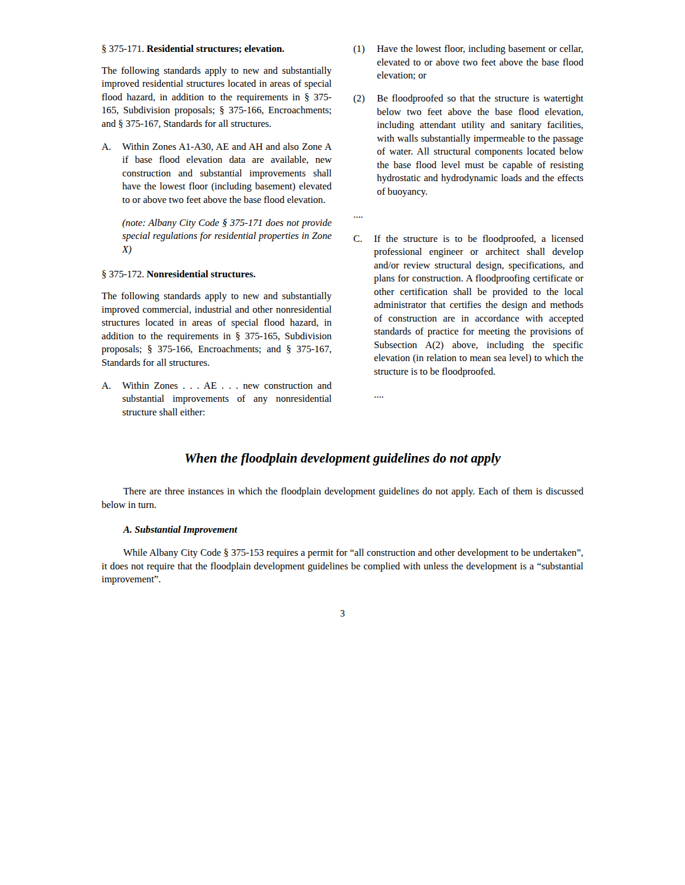§ 375-171. Residential structures; elevation.
The following standards apply to new and substantially improved residential structures located in areas of special flood hazard, in addition to the requirements in § 375-165, Subdivision proposals; § 375-166, Encroachments; and § 375-167, Standards for all structures.
A. Within Zones A1-A30, AE and AH and also Zone A if base flood elevation data are available, new construction and substantial improvements shall have the lowest floor (including basement) elevated to or above two feet above the base flood elevation.
(note: Albany City Code § 375-171 does not provide special regulations for residential properties in Zone X)
§ 375-172. Nonresidential structures.
The following standards apply to new and substantially improved commercial, industrial and other nonresidential structures located in areas of special flood hazard, in addition to the requirements in § 375-165, Subdivision proposals; § 375-166, Encroachments; and § 375-167, Standards for all structures.
A. Within Zones . . . AE . . . new construction and substantial improvements of any nonresidential structure shall either:
(1) Have the lowest floor, including basement or cellar, elevated to or above two feet above the base flood elevation; or
(2) Be floodproofed so that the structure is watertight below two feet above the base flood elevation, including attendant utility and sanitary facilities, with walls substantially impermeable to the passage of water. All structural components located below the base flood level must be capable of resisting hydrostatic and hydrodynamic loads and the effects of buoyancy.
....
C. If the structure is to be floodproofed, a licensed professional engineer or architect shall develop and/or review structural design, specifications, and plans for construction. A floodproofing certificate or other certification shall be provided to the local administrator that certifies the design and methods of construction are in accordance with accepted standards of practice for meeting the provisions of Subsection A(2) above, including the specific elevation (in relation to mean sea level) to which the structure is to be floodproofed.
....
When the floodplain development guidelines do not apply
There are three instances in which the floodplain development guidelines do not apply. Each of them is discussed below in turn.
A. Substantial Improvement
While Albany City Code § 375-153 requires a permit for “all construction and other development to be undertaken”, it does not require that the floodplain development guidelines be complied with unless the development is a “substantial improvement”.
3